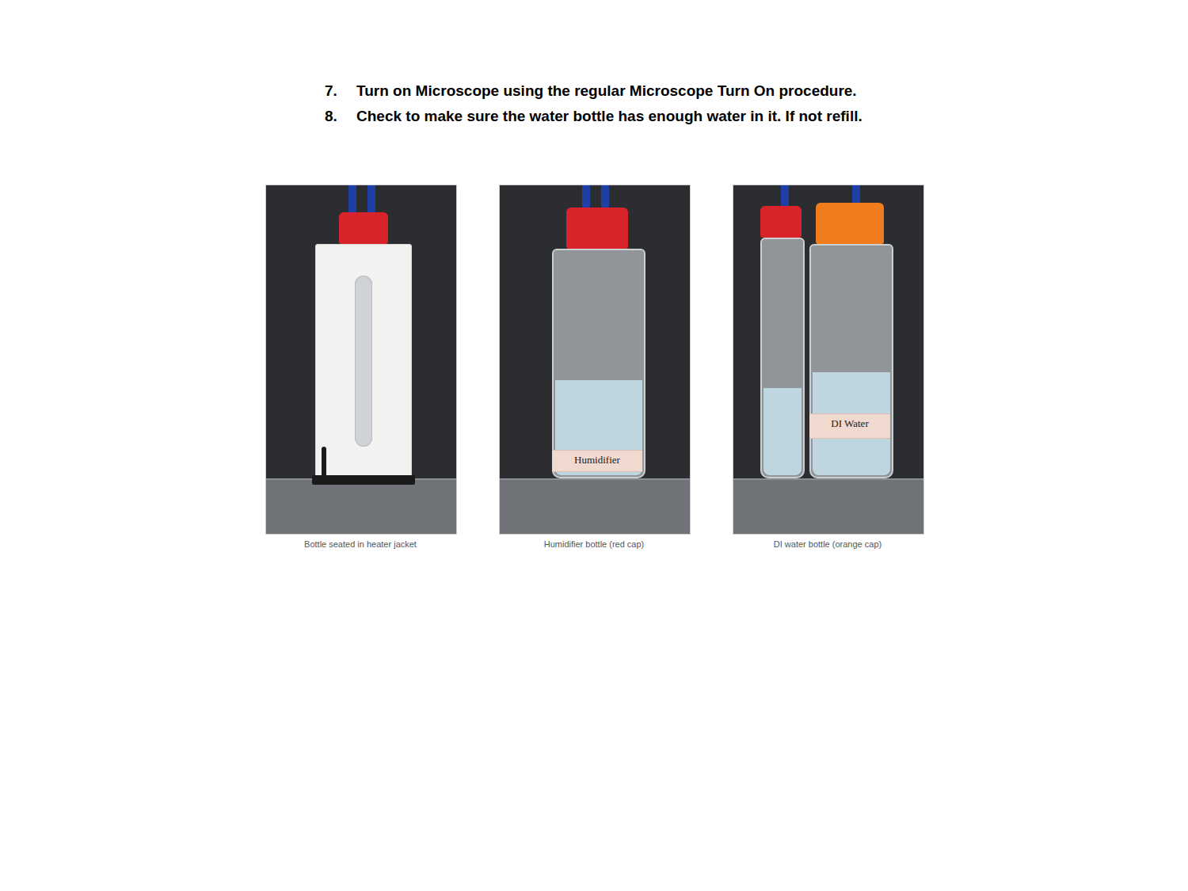7. Turn on Microscope using the regular Microscope Turn On procedure.
8. Check to make sure the water bottle has enough water in it. If not refill.
Bottle seated in heater jacket
Humidifier
Humidifier bottle (red cap)
DI Water
DI water bottle (orange cap)